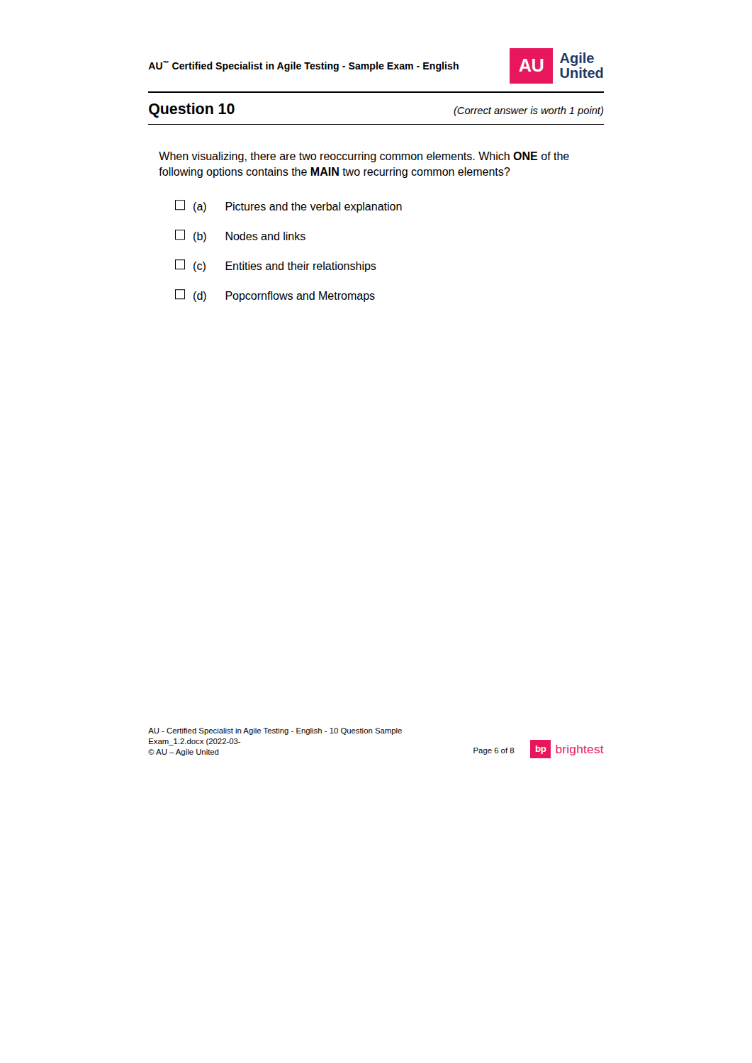AU™ Certified Specialist in Agile Testing - Sample Exam - English
AU
Agile United
Question 10
(Correct answer is worth 1 point)
When visualizing, there are two reoccurring common elements. Which ONE of the following options contains the MAIN two recurring common elements?
(a) Pictures and the verbal explanation
(b) Nodes and links
(c) Entities and their relationships
(d) Popcornflows and Metromaps
AU - Certified Specialist in Agile Testing - English - 10 Question Sample Exam_1.2.docx (2022-03-
© AU – Agile United
Page 6 of 8
bp brightest